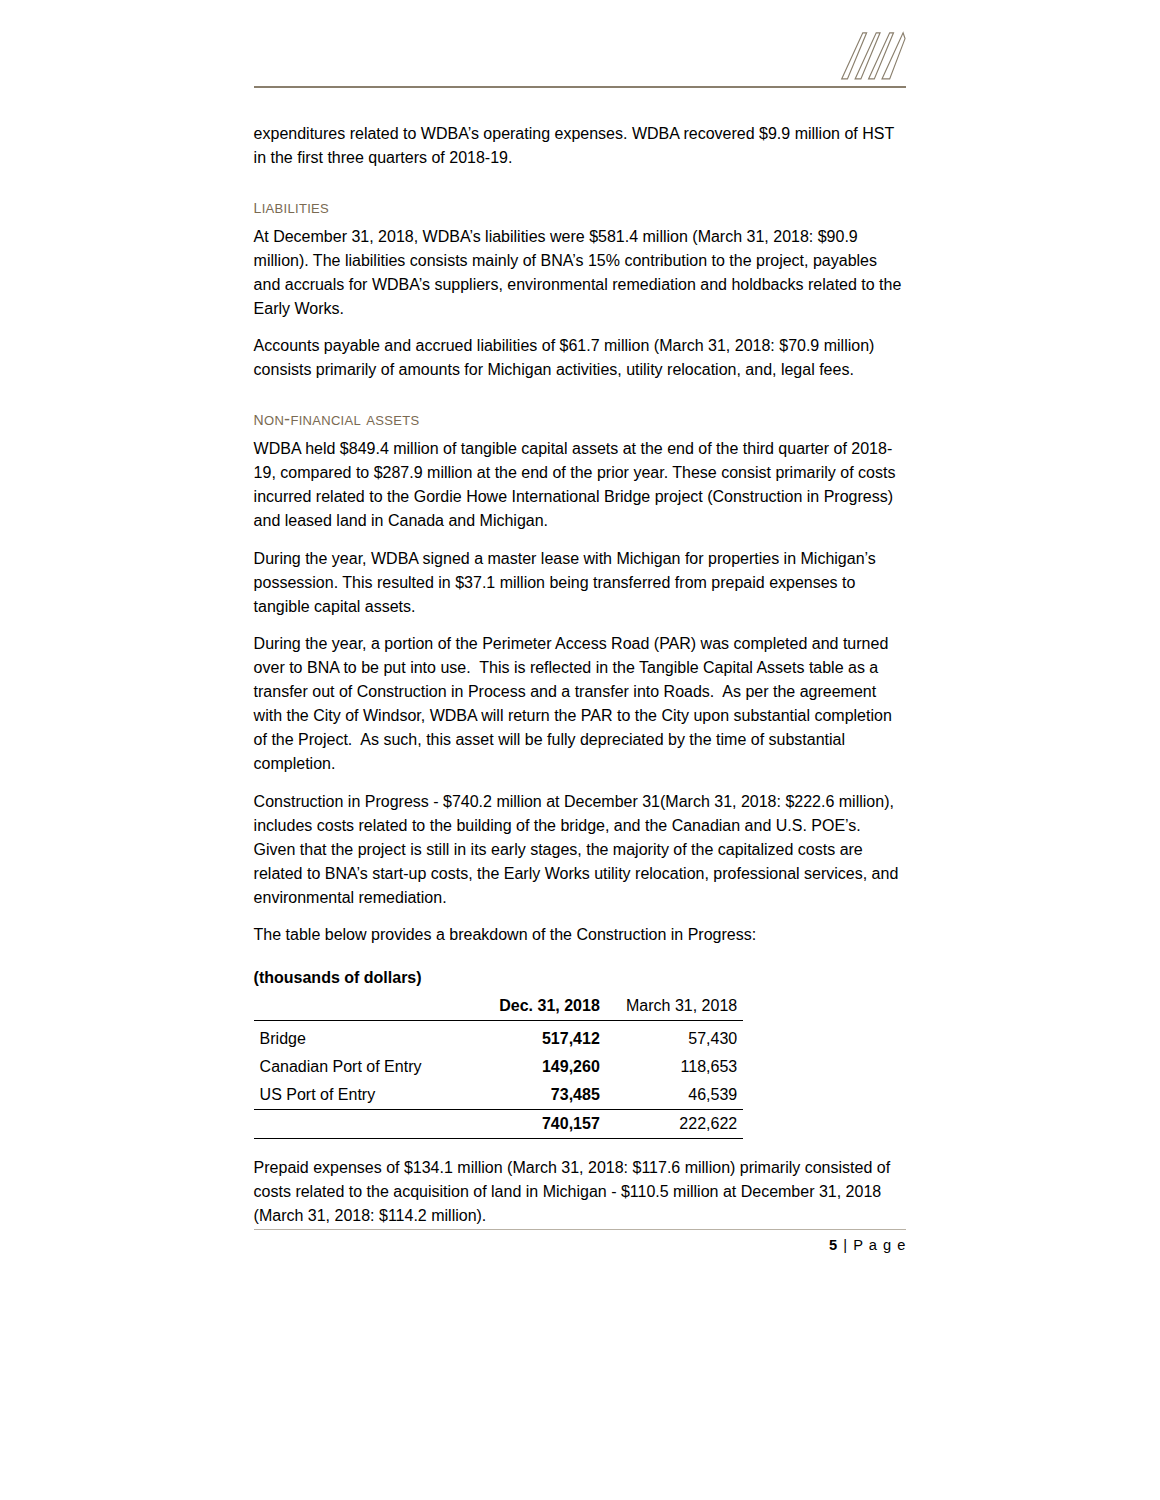expenditures related to WDBA’s operating expenses. WDBA recovered $9.9 million of HST in the first three quarters of 2018-19.
Liabilities
At December 31, 2018, WDBA’s liabilities were $581.4 million (March 31, 2018: $90.9 million). The liabilities consists mainly of BNA’s 15% contribution to the project, payables and accruals for WDBA’s suppliers, environmental remediation and holdbacks related to the Early Works.
Accounts payable and accrued liabilities of $61.7 million (March 31, 2018: $70.9 million) consists primarily of amounts for Michigan activities, utility relocation, and, legal fees.
Non-Financial Assets
WDBA held $849.4 million of tangible capital assets at the end of the third quarter of 2018-19, compared to $287.9 million at the end of the prior year. These consist primarily of costs incurred related to the Gordie Howe International Bridge project (Construction in Progress) and leased land in Canada and Michigan.
During the year, WDBA signed a master lease with Michigan for properties in Michigan’s possession. This resulted in $37.1 million being transferred from prepaid expenses to tangible capital assets.
During the year, a portion of the Perimeter Access Road (PAR) was completed and turned over to BNA to be put into use. This is reflected in the Tangible Capital Assets table as a transfer out of Construction in Process and a transfer into Roads. As per the agreement with the City of Windsor, WDBA will return the PAR to the City upon substantial completion of the Project. As such, this asset will be fully depreciated by the time of substantial completion.
Construction in Progress - $740.2 million at December 31(March 31, 2018: $222.6 million), includes costs related to the building of the bridge, and the Canadian and U.S. POE’s. Given that the project is still in its early stages, the majority of the capitalized costs are related to BNA’s start-up costs, the Early Works utility relocation, professional services, and environmental remediation.
The table below provides a breakdown of the Construction in Progress:
(thousands of dollars)
| | Dec. 31, 2018 | March 31, 2018 |
| --- | --- | --- |
| Bridge | 517,412 | 57,430 |
| Canadian Port of Entry | 149,260 | 118,653 |
| US Port of Entry | 73,485 | 46,539 |
| | 740,157 | 222,622 |
Prepaid expenses of $134.1 million (March 31, 2018: $117.6 million) primarily consisted of costs related to the acquisition of land in Michigan - $110.5 million at December 31, 2018 (March 31, 2018: $114.2 million).
5 | P a g e